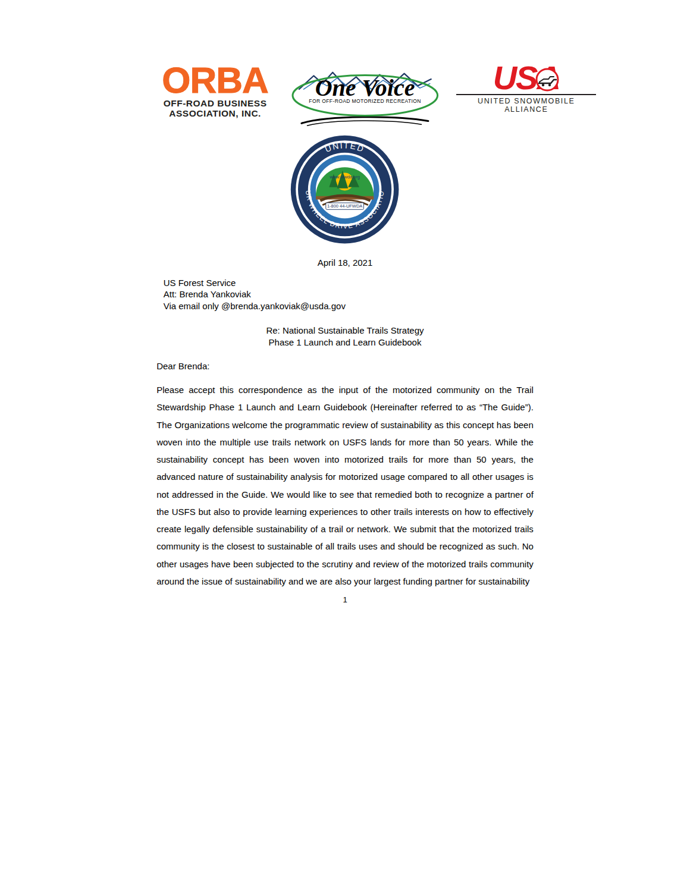ORBA
OFF-ROAD BUSINESS
ASSOCIATION, INC.
One Voice
FOR OFF-ROAD MOTORIZED RECREATION
USA
UNITED SNOWMOBILE ALLIANCE
www.ufwda.org 1-800 44-UFWDA UNITED FOUR WHEEL DRIVE ASSOCIATIONS
April 18, 2021
US Forest Service
Att: Brenda Yankoviak
Via email only @brenda.yankoviak@usda.gov
Re: National Sustainable Trails Strategy
Phase 1 Launch and Learn Guidebook
Dear Brenda:
Please accept this correspondence as the input of the motorized community on the Trail Stewardship Phase 1 Launch and Learn Guidebook (Hereinafter referred to as “The Guide”). The Organizations welcome the programmatic review of sustainability as this concept has been woven into the multiple use trails network on USFS lands for more than 50 years. While the sustainability concept has been woven into motorized trails for more than 50 years, the advanced nature of sustainability analysis for motorized usage compared to all other usages is not addressed in the Guide. We would like to see that remedied both to recognize a partner of the USFS but also to provide learning experiences to other trails interests on how to effectively create legally defensible sustainability of a trail or network. We submit that the motorized trails community is the closest to sustainable of all trails uses and should be recognized as such. No other usages have been subjected to the scrutiny and review of the motorized trails community around the issue of sustainability and we are also your largest funding partner for sustainability
1